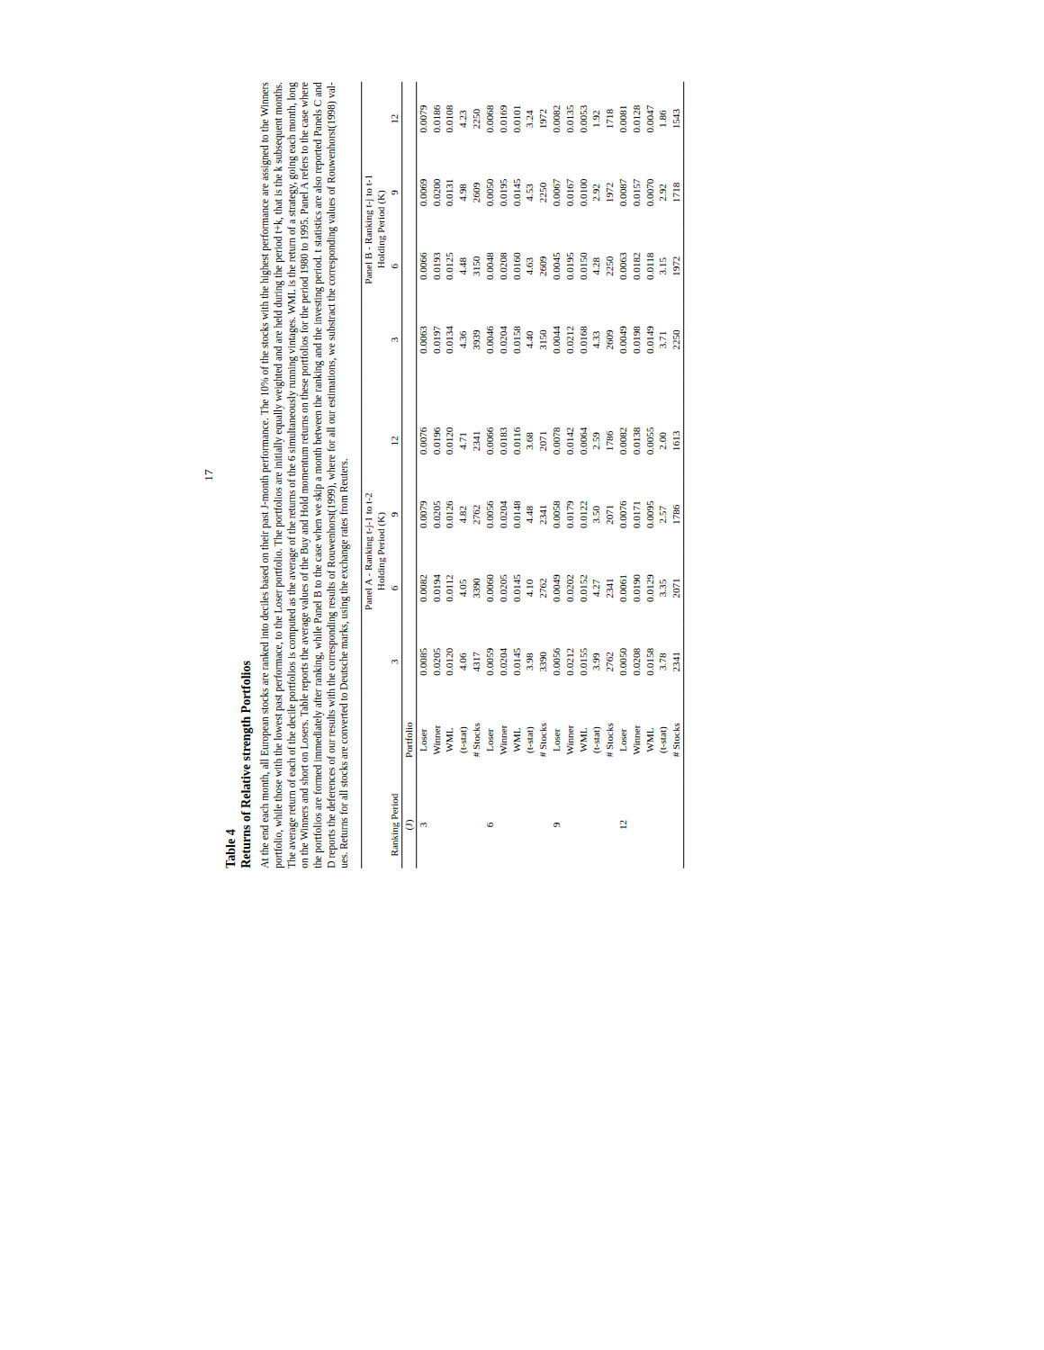17
Table 4
Returns of Relative strength Portfolios
At the end each month, all European stocks are ranked into deciles based on their past J-month performance. The 10% of the stocks with the highest performance are assigned to the Winners portfolio, while those with the lowest past performace, to the Loser portfolio. The portfolios are initially equally weighted and are held during the period t+k, that is the k subsequent months. The average return of each of the decile portfolios is computed as the average of the returns of the 6 simultaneously running vintages. WML is the return of a strategy, going each month, long on the Winners and short on Losers. Table reports the average values of the Buy and Hold momentum returns on these portfolios for the period 1980 to 1995. Panel A refers to the case where the portfolios are formed immediately after ranking, while Panel B to the case when we skip a month between the ranking and the investing period. t statistics are also reported Panels C and D reports the deferences of our results with the corresponding results of Rouwenhorst(1999), where for all our estimations, we substract the corresponding values of Rouwenhorst(1998) values. Returns for all stocks are converted to Deutsche marks, using the exchange rates from Reuters.
| | | Panel A - Ranking t-j-1 to t-2 | | Panel B - Ranking t-j to t-1 |
| | | Holding Period (K) | | Holding Period (K) |
| Ranking Period | | 3 | 6 | 9 | 12 | | 3 | 6 | 9 | 12 |
| (J) | Portfolio | | | | | | | | | |
| 3 | Loser | 0.0085 | 0.0082 | 0.0079 | 0.0076 | | 0.0063 | 0.0066 | 0.0069 | 0.0079 |
| | Winner | 0.0205 | 0.0194 | 0.0205 | 0.0196 | | 0.0197 | 0.0193 | 0.0200 | 0.0186 |
| | WML | 0.0120 | 0.0112 | 0.0126 | 0.0120 | | 0.0134 | 0.0125 | 0.0131 | 0.0108 |
| | (t-stat) | 4.06 | 4.05 | 4.82 | 4.71 | | 4.36 | 4.48 | 4.98 | 4.23 |
| | # Stocks | 4317 | 3390 | 2762 | 2341 | | 3939 | 3150 | 2609 | 2250 |
| 6 | Loser | 0.0059 | 0.0060 | 0.0056 | 0.0066 | | 0.0046 | 0.0048 | 0.0050 | 0.0068 |
| | Winner | 0.0204 | 0.0205 | 0.0204 | 0.0183 | | 0.0204 | 0.0208 | 0.0195 | 0.0169 |
| | WML | 0.0145 | 0.0145 | 0.0148 | 0.0116 | | 0.0158 | 0.0160 | 0.0145 | 0.0101 |
| | (t-stat) | 3.98 | 4.10 | 4.48 | 3.68 | | 4.40 | 4.63 | 4.53 | 3.24 |
| | # Stocks | 3390 | 2762 | 2341 | 2071 | | 3150 | 2609 | 2250 | 1972 |
| 9 | Loser | 0.0056 | 0.0049 | 0.0058 | 0.0078 | | 0.0044 | 0.0045 | 0.0067 | 0.0082 |
| | Winner | 0.0212 | 0.0202 | 0.0179 | 0.0142 | | 0.0212 | 0.0195 | 0.0167 | 0.0135 |
| | WML | 0.0155 | 0.0152 | 0.0122 | 0.0064 | | 0.0168 | 0.0150 | 0.0100 | 0.0053 |
| | (t-stat) | 3.99 | 4.27 | 3.50 | 2.59 | | 4.33 | 4.28 | 2.92 | 1.92 |
| | # Stocks | 2762 | 2341 | 2071 | 1786 | | 2609 | 2250 | 1972 | 1718 |
| 12 | Loser | 0.0050 | 0.0061 | 0.0076 | 0.0082 | | 0.0049 | 0.0063 | 0.0087 | 0.0081 |
| | Winner | 0.0208 | 0.0190 | 0.0171 | 0.0138 | | 0.0198 | 0.0182 | 0.0157 | 0.0128 |
| | WML | 0.0158 | 0.0129 | 0.0095 | 0.0055 | | 0.0149 | 0.0118 | 0.0070 | 0.0047 |
| | (t-stat) | 3.78 | 3.35 | 2.57 | 2.00 | | 3.71 | 3.15 | 2.92 | 1.86 |
| | # Stocks | 2341 | 2071 | 1786 | 1613 | | 2250 | 1972 | 1718 | 1543 |